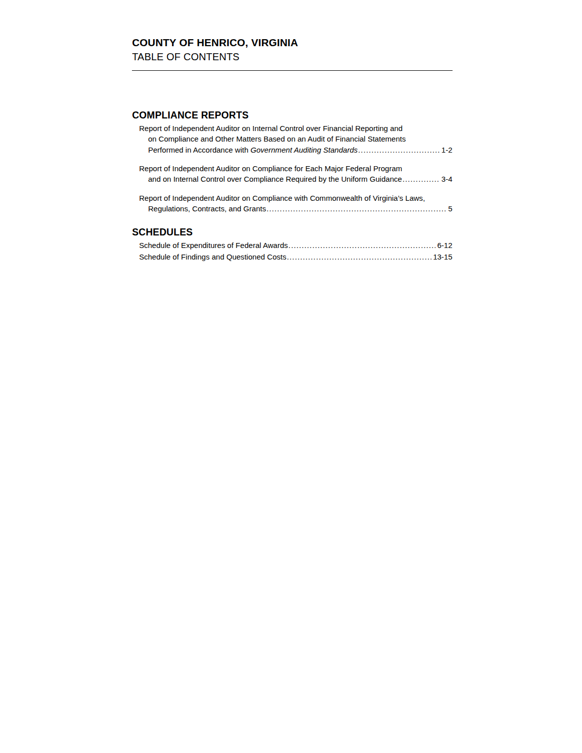COUNTY OF HENRICO, VIRGINIA
TABLE OF CONTENTS
COMPLIANCE REPORTS
Report of Independent Auditor on Internal Control over Financial Reporting and on Compliance and Other Matters Based on an Audit of Financial Statements Performed in Accordance with Government Auditing Standards ................................................................ 1-2
Report of Independent Auditor on Compliance for Each Major Federal Program and on Internal Control over Compliance Required by the Uniform Guidance ............................................ 3-4
Report of Independent Auditor on Compliance with Commonwealth of Virginia’s Laws, Regulations, Contracts, and Grants ................................................................................................................ 5
SCHEDULES
Schedule of Expenditures of Federal Awards .............................................................................................. 6-12
Schedule of Findings and Questioned Costs .............................................................................................. 13-15